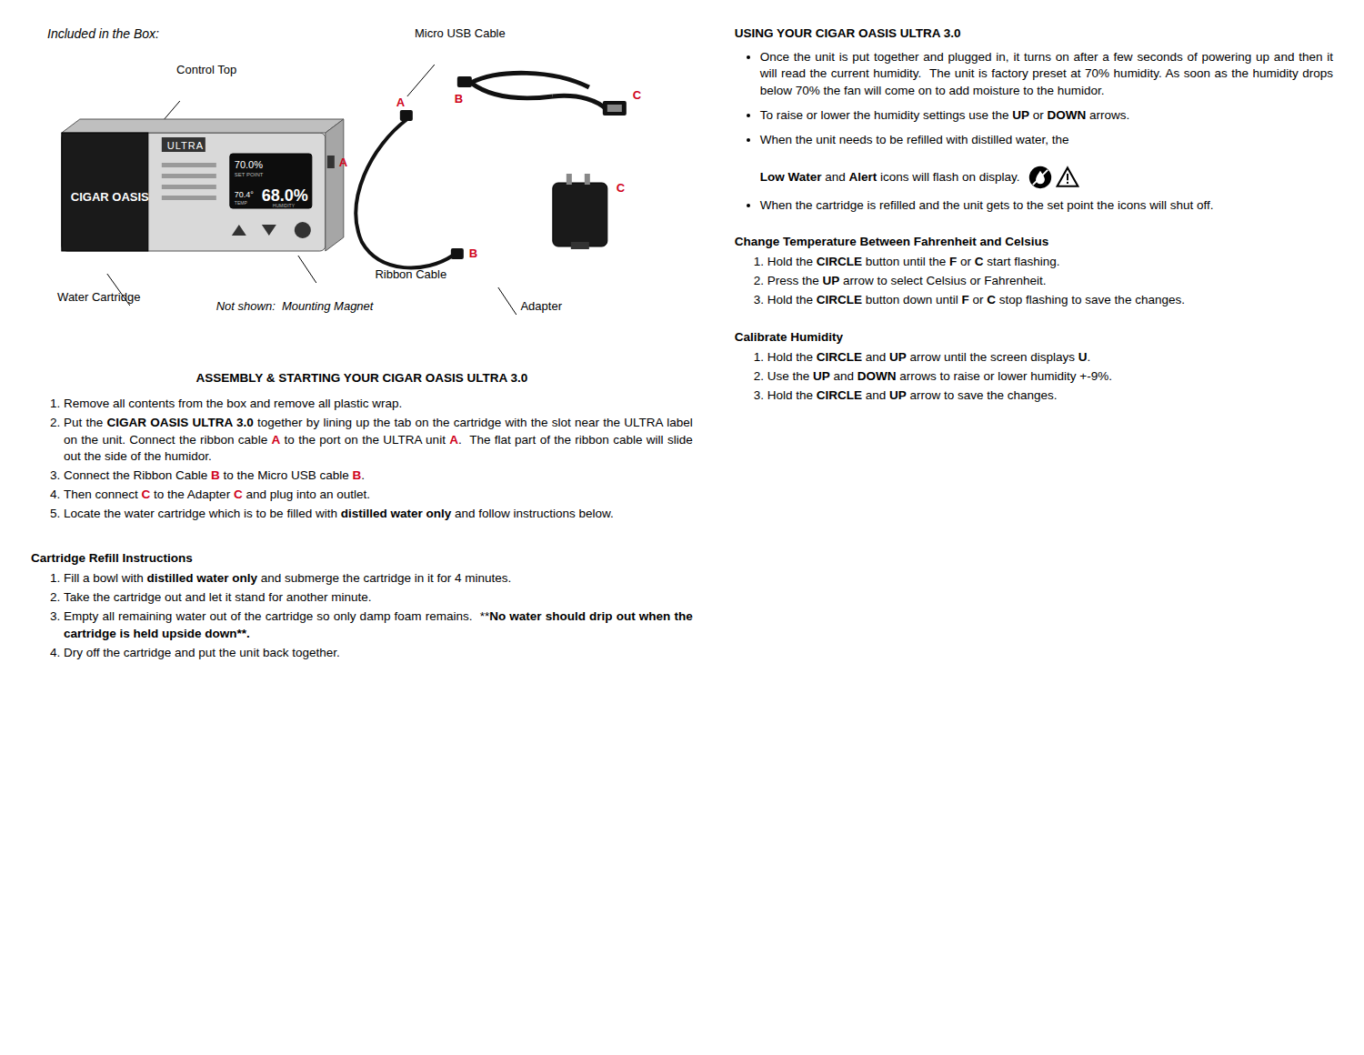Included in the Box:
Micro USB Cable Control Top Water Cartridge Not shown: Mounting Magnet Ribbon Cable Adapter CIGAR OASIS ULTRA 70.0% SET POINT 70.4° 68.0% TEMP HUMIDITY A B C A B C
ASSEMBLY & STARTING YOUR CIGAR OASIS ULTRA 3.0
Remove all contents from the box and remove all plastic wrap.
Put the CIGAR OASIS ULTRA 3.0 together by lining up the tab on the cartridge with the slot near the ULTRA label on the unit. Connect the ribbon cable A to the port on the ULTRA unit A. The flat part of the ribbon cable will slide out the side of the humidor.
Connect the Ribbon Cable B to the Micro USB cable B.
Then connect C to the Adapter C and plug into an outlet.
Locate the water cartridge which is to be filled with distilled water only and follow instructions below.
Cartridge Refill Instructions
Fill a bowl with distilled water only and submerge the cartridge in it for 4 minutes.
Take the cartridge out and let it stand for another minute.
Empty all remaining water out of the cartridge so only damp foam remains. **No water should drip out when the cartridge is held upside down**.
Dry off the cartridge and put the unit back together.
USING YOUR CIGAR OASIS ULTRA 3.0
Once the unit is put together and plugged in, it turns on after a few seconds of powering up and then it will read the current humidity. The unit is factory preset at 70% humidity. As soon as the humidity drops below 70% the fan will come on to add moisture to the humidor.
To raise or lower the humidity settings use the UP or DOWN arrows.
When the unit needs to be refilled with distilled water, the
Low Water and Alert icons will flash on display.
When the cartridge is refilled and the unit gets to the set point the icons will shut off.
Change Temperature Between Fahrenheit and Celsius
Hold the CIRCLE button until the F or C start flashing.
Press the UP arrow to select Celsius or Fahrenheit.
Hold the CIRCLE button down until F or C stop flashing to save the changes.
Calibrate Humidity
Hold the CIRCLE and UP arrow until the screen displays U.
Use the UP and DOWN arrows to raise or lower humidity +-9%.
Hold the CIRCLE and UP arrow to save the changes.